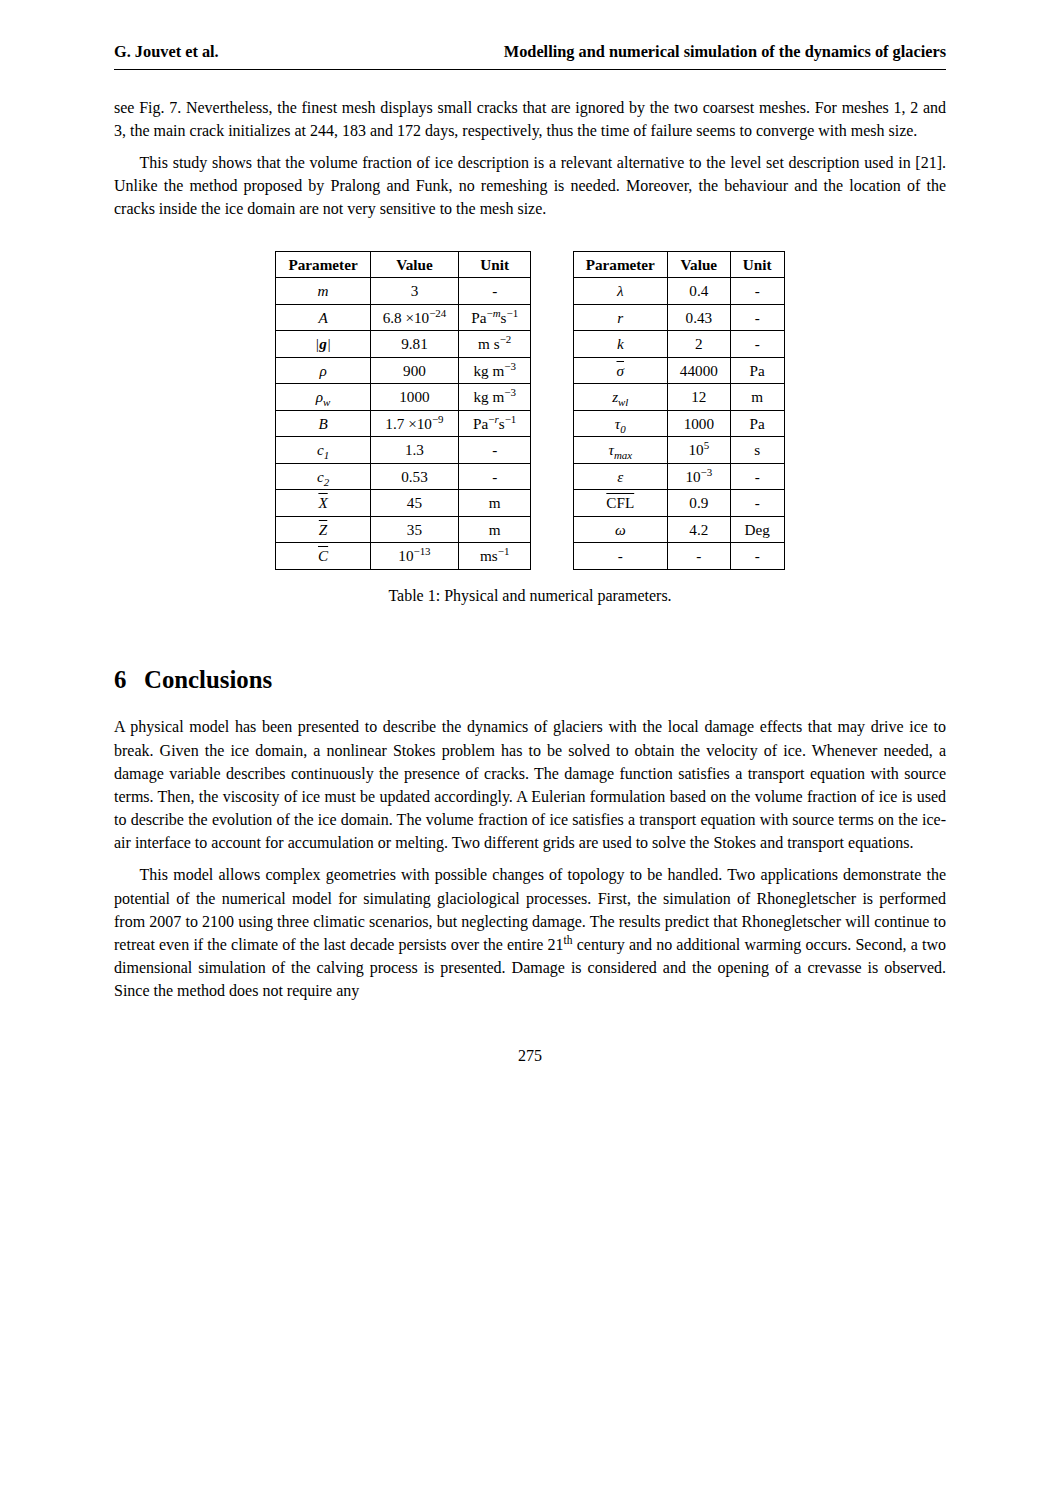G. Jouvet et al. Modelling and numerical simulation of the dynamics of glaciers
see Fig. 7. Nevertheless, the finest mesh displays small cracks that are ignored by the two coarsest meshes. For meshes 1, 2 and 3, the main crack initializes at 244, 183 and 172 days, respectively, thus the time of failure seems to converge with mesh size.
This study shows that the volume fraction of ice description is a relevant alternative to the level set description used in [21]. Unlike the method proposed by Pralong and Funk, no remeshing is needed. Moreover, the behaviour and the location of the cracks inside the ice domain are not very sensitive to the mesh size.
| Parameter | Value | Unit |
| --- | --- | --- |
| m | 3 | - |
| A | 6.8 ×10 −24 | Pa − m s −1 |
| / g / | 9.81 | m s −2 |
| ρ | 900 | kg m −3 |
| ρ w | 1000 | kg m −3 |
| B | 1.7 ×10 −9 | Pa − r s −1 |
| c 1 | 1.3 | - |
| c 2 | 0.53 | - |
| X | 45 | m |
| Z | 35 | m |
| C | 10 −13 | ms −1 |
| Parameter | Value | Unit |
| --- | --- | --- |
| λ | 0.4 | - |
| r | 0.43 | - |
| k | 2 | - |
| σ | 44000 | Pa |
| z wl | 12 | m |
| τ 0 | 1000 | Pa |
| τ max | 10 5 | s |
| ε | 10 −3 | - |
| CFL | 0.9 | - |
| ω | 4.2 | Deg |
| - | - | - |
Table 1: Physical and numerical parameters.
6 Conclusions
A physical model has been presented to describe the dynamics of glaciers with the local damage effects that may drive ice to break. Given the ice domain, a nonlinear Stokes problem has to be solved to obtain the velocity of ice. Whenever needed, a damage variable describes continuously the presence of cracks. The damage function satisfies a transport equation with source terms. Then, the viscosity of ice must be updated accordingly. A Eulerian formulation based on the volume fraction of ice is used to describe the evolution of the ice domain. The volume fraction of ice satisfies a transport equation with source terms on the ice-air interface to account for accumulation or melting. Two different grids are used to solve the Stokes and transport equations.
This model allows complex geometries with possible changes of topology to be handled. Two applications demonstrate the potential of the numerical model for simulating glaciological processes. First, the simulation of Rhonegletscher is performed from 2007 to 2100 using three climatic scenarios, but neglecting damage. The results predict that Rhonegletscher will continue to retreat even if the climate of the last decade persists over the entire 21th century and no additional warming occurs. Second, a two dimensional simulation of the calving process is presented. Damage is considered and the opening of a crevasse is observed. Since the method does not require any
275